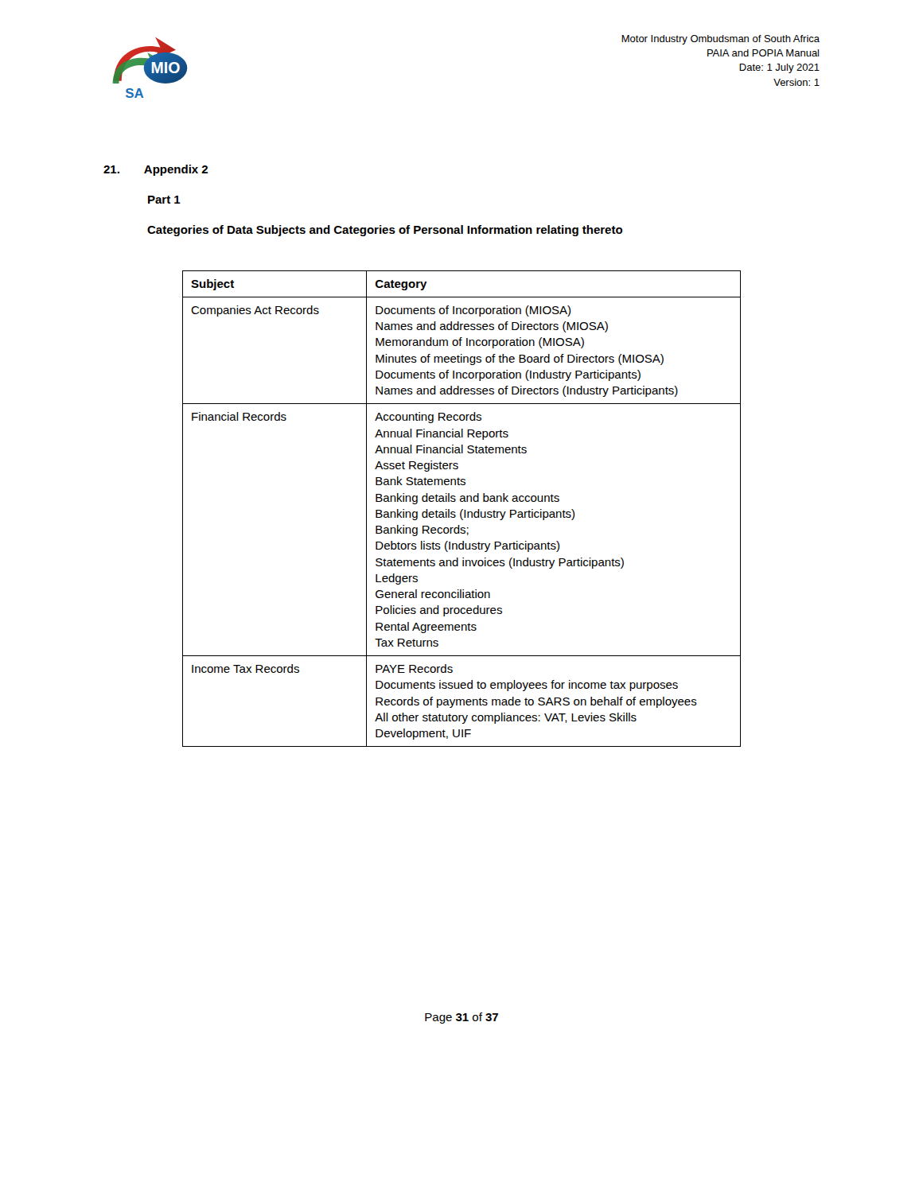MIO SA
Motor Industry Ombudsman of South Africa
PAIA and POPIA Manual
Date: 1 July 2021
Version: 1
21. Appendix 2
Part 1
Categories of Data Subjects and Categories of Personal Information relating thereto
| Subject | Category |
| --- | --- |
| Companies Act Records | Documents of Incorporation (MIOSA) Names and addresses of Directors (MIOSA) Memorandum of Incorporation (MIOSA) Minutes of meetings of the Board of Directors (MIOSA) Documents of Incorporation (Industry Participants) Names and addresses of Directors (Industry Participants) |
| Financial Records | Accounting Records Annual Financial Reports Annual Financial Statements Asset Registers Bank Statements Banking details and bank accounts Banking details (Industry Participants) Banking Records; Debtors lists (Industry Participants) Statements and invoices (Industry Participants) Ledgers General reconciliation Policies and procedures Rental Agreements Tax Returns |
| Income Tax Records | PAYE Records Documents issued to employees for income tax purposes Records of payments made to SARS on behalf of employees All other statutory compliances: VAT, Levies Skills Development, UIF |
Page 31 of 37